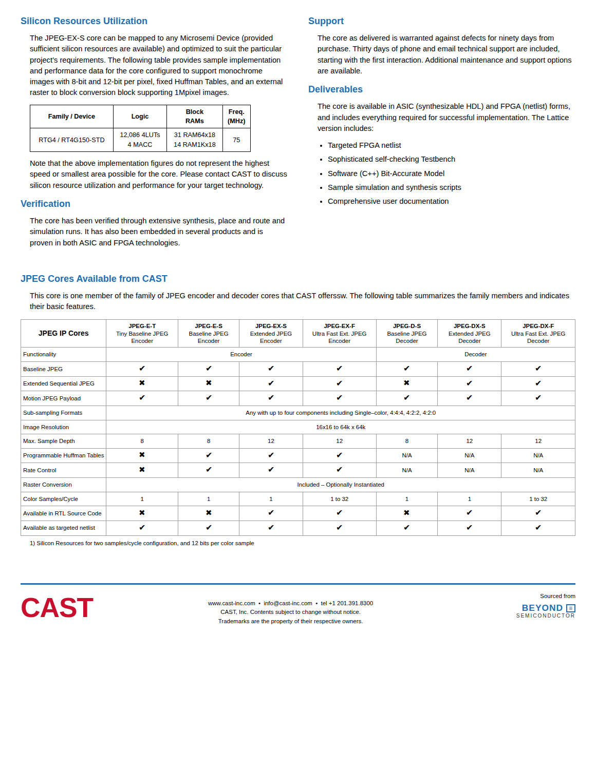Silicon Resources Utilization
The JPEG-EX-S core can be mapped to any Microsemi Device (provided sufficient silicon resources are available) and optimized to suit the particular project’s requirements. The following table provides sample implementation and performance data for the core configured to support monochrome images with 8-bit and 12-bit per pixel, fixed Huffman Tables, and an external raster to block conversion block supporting 1Mpixel images.
| Family / Device | Logic | Block RAMs | Freq. (MHz) |
| --- | --- | --- | --- |
| RTG4 / RT4G150-STD | 12,086 4LUTs 4 MACC | 31 RAM64x18 14 RAM1Kx18 | 75 |
Note that the above implementation figures do not represent the highest speed or smallest area possible for the core. Please contact CAST to discuss silicon resource utilization and performance for your target technology.
Verification
The core has been verified through extensive synthesis, place and route and simulation runs. It has also been embedded in several products and is proven in both ASIC and FPGA technologies.
Support
The core as delivered is warranted against defects for ninety days from purchase. Thirty days of phone and email technical support are included, starting with the first interaction. Additional maintenance and support options are available.
Deliverables
The core is available in ASIC (synthesizable HDL) and FPGA (netlist) forms, and includes everything required for successful implementation. The Lattice version includes:
Targeted FPGA netlist
Sophisticated self-checking Testbench
Software (C++) Bit-Accurate Model
Sample simulation and synthesis scripts
Comprehensive user documentation
JPEG Cores Available from CAST
This core is one member of the family of JPEG encoder and decoder cores that CAST offerssw. The following table summarizes the family members and indicates their basic features.
| JPEG IP Cores | JPEG-E-T Tiny Baseline JPEG Encoder | JPEG-E-S Baseline JPEG Encoder | JPEG-EX-S Extended JPEG Encoder | JPEG-EX-F Ultra Fast Ext. JPEG Encoder | JPEG-D-S Baseline JPEG Decoder | JPEG-DX-S Extended JPEG Decoder | JPEG-DX-F Ultra Fast Ext. JPEG Decoder |
| --- | --- | --- | --- | --- | --- | --- | --- |
| Functionality | Encoder | Decoder |
| Baseline JPEG | ✔ | ✔ | ✔ | ✔ | ✔ | ✔ | ✔ |
| Extended Sequential JPEG | ✖ | ✖ | ✔ | ✔ | ✖ | ✔ | ✔ |
| Motion JPEG Payload | ✔ | ✔ | ✔ | ✔ | ✔ | ✔ | ✔ |
| Sub-sampling Formats | Any with up to four components including Single–color, 4:4:4, 4:2:2, 4:2:0 |
| Image Resolution | 16x16 to 64k x 64k |
| Max. Sample Depth | 8 | 8 | 12 | 12 | 8 | 12 | 12 |
| Programmable Huffman Tables | ✖ | ✔ | ✔ | ✔ | N/A | N/A | N/A |
| Rate Control | ✖ | ✔ | ✔ | ✔ | N/A | N/A | N/A |
| Raster Conversion | Included – Optionally Instantiated |
| Color Samples/Cycle | 1 | 1 | 1 | 1 to 32 | 1 | 1 | 1 to 32 |
| Available in RTL Source Code | ✖ | ✖ | ✔ | ✔ | ✖ | ✔ | ✔ |
| Available as targeted netlist | ✔ | ✔ | ✔ | ✔ | ✔ | ✔ | ✔ |
1) Silicon Resources for two samples/cycle configuration, and 12 bits per color sample
CAST
www.cast-inc.com • info@cast-inc.com • tel +1 201.391.8300
CAST, Inc. Contents subject to change without notice.
Trademarks are the property of their respective owners.
Sourced from
BEYOND≡
SEMICONDUCTOR